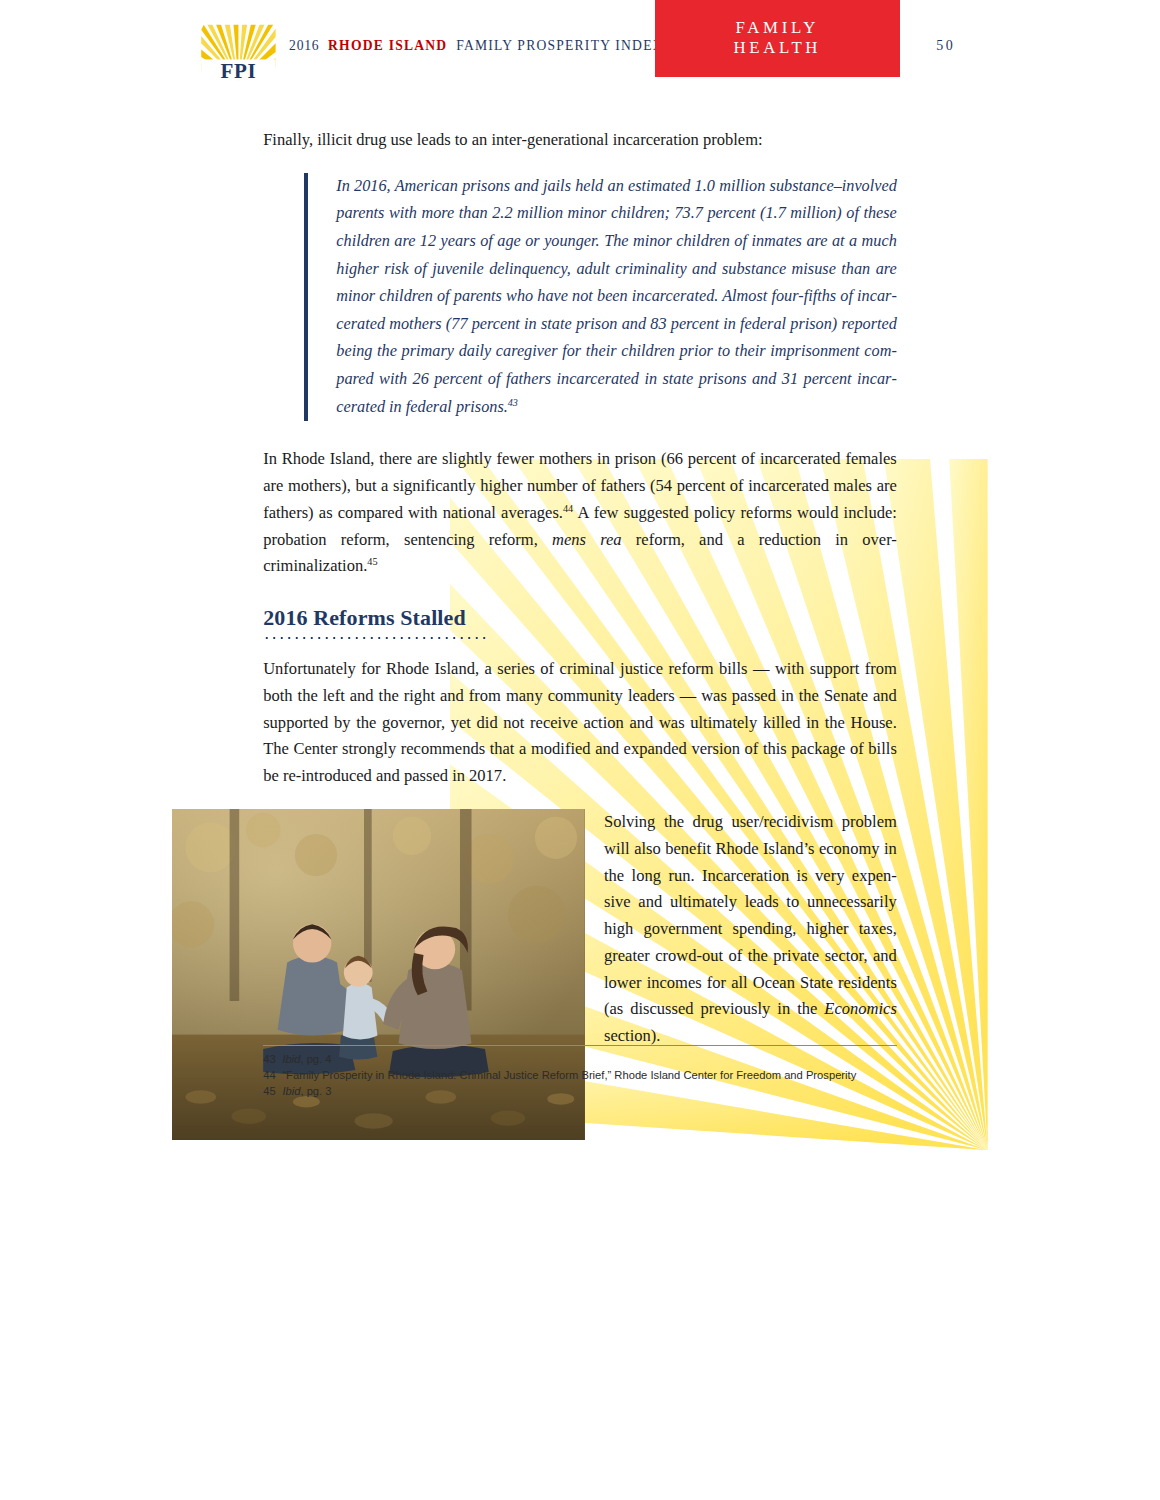FPI
2016 RHODE ISLAND FAMILY PROSPERITY INDEX
Family
Health
50
Finally, illicit drug use leads to an inter-generational incarceration problem:
In 2016, American prisons and jails held an estimated 1.0 million substance–involved parents with more than 2.2 million minor children; 73.7 percent (1.7 million) of these children are 12 years of age or younger. The minor children of inmates are at a much higher risk of juvenile delinquency, adult criminality and substance misuse than are minor children of parents who have not been incarcerated. Almost four-fifths of incarcerated mothers (77 percent in state prison and 83 percent in federal prison) reported being the primary daily caregiver for their children prior to their imprisonment compared with 26 percent of fathers incarcerated in state prisons and 31 percent incarcerated in federal prisons.43
In Rhode Island, there are slightly fewer mothers in prison (66 percent of incarcerated females are mothers), but a significantly higher number of fathers (54 percent of incarcerated males are fathers) as compared with national averages.44 A few suggested policy reforms would include: probation reform, sentencing reform, mens rea reform, and a reduction in over-criminalization.45
2016 Reforms Stalled
Unfortunately for Rhode Island, a series of criminal justice reform bills — with support from both the left and the right and from many community leaders — was passed in the Senate and supported by the governor, yet did not receive action and was ultimately killed in the House. The Center strongly recommends that a modified and expanded version of this package of bills be re-introduced and passed in 2017.
Solving the drug user/recidivism problem will also benefit Rhode Island’s economy in the long run. Incarceration is very expensive and ultimately leads to unnecessarily high government spending, higher taxes, greater crowd-out of the private sector, and lower incomes for all Ocean State residents (as discussed previously in the Economics section).
43 Ibid, pg. 4
44“Family Prosperity in Rhode Island: Criminal Justice Reform Brief,” Rhode Island Center for Freedom and Prosperity
45 Ibid, pg. 3